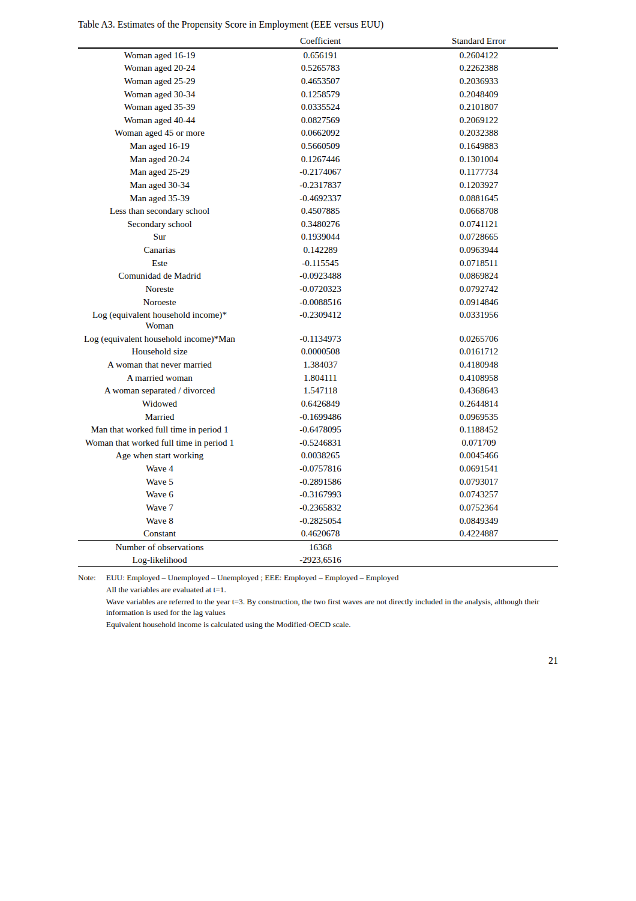Table A3. Estimates of the Propensity Score in Employment (EEE versus EUU)
| | Coefficient | Standard Error |
| --- | --- | --- |
| Woman aged 16-19 | 0.656191 | 0.2604122 |
| Woman aged 20-24 | 0.5265783 | 0.2262388 |
| Woman aged 25-29 | 0.4653507 | 0.2036933 |
| Woman aged 30-34 | 0.1258579 | 0.2048409 |
| Woman aged 35-39 | 0.0335524 | 0.2101807 |
| Woman aged 40-44 | 0.0827569 | 0.2069122 |
| Woman aged 45 or more | 0.0662092 | 0.2032388 |
| Man aged 16-19 | 0.5660509 | 0.1649883 |
| Man aged 20-24 | 0.1267446 | 0.1301004 |
| Man aged 25-29 | -0.2174067 | 0.1177734 |
| Man aged 30-34 | -0.2317837 | 0.1203927 |
| Man aged 35-39 | -0.4692337 | 0.0881645 |
| Less than secondary school | 0.4507885 | 0.0668708 |
| Secondary school | 0.3480276 | 0.0741121 |
| Sur | 0.1939044 | 0.0728665 |
| Canarias | 0.142289 | 0.0963944 |
| Este | -0.115545 | 0.0718511 |
| Comunidad de Madrid | -0.0923488 | 0.0869824 |
| Noreste | -0.0720323 | 0.0792742 |
| Noroeste | -0.0088516 | 0.0914846 |
| Log (equivalent household income)* Woman | -0.2309412 | 0.0331956 |
| Log (equivalent household income)*Man | -0.1134973 | 0.0265706 |
| Household size | 0.0000508 | 0.0161712 |
| A woman that never married | 1.384037 | 0.4180948 |
| A married woman | 1.804111 | 0.4108958 |
| A woman separated / divorced | 1.547118 | 0.4368643 |
| Widowed | 0.6426849 | 0.2644814 |
| Married | -0.1699486 | 0.0969535 |
| Man that worked full time in period 1 | -0.6478095 | 0.1188452 |
| Woman that worked full time in period 1 | -0.5246831 | 0.071709 |
| Age when start working | 0.0038265 | 0.0045466 |
| Wave 4 | -0.0757816 | 0.0691541 |
| Wave 5 | -0.2891586 | 0.0793017 |
| Wave 6 | -0.3167993 | 0.0743257 |
| Wave 7 | -0.2365832 | 0.0752364 |
| Wave 8 | -0.2825054 | 0.0849349 |
| Constant | 0.4620678 | 0.4224887 |
| Number of observations | 16368 | |
| Log-likelihood | -2923,6516 | |
| Note: | EUU: Employed – Unemployed – Unemployed ; EEE: Employed – Employed – Employed |
| | All the variables are evaluated at t=1. |
| | Wave variables are referred to the year t=3. By construction, the two first waves are not directly included in the analysis, although their information is used for the lag values |
| | Equivalent household income is calculated using the Modified-OECD scale. |
21